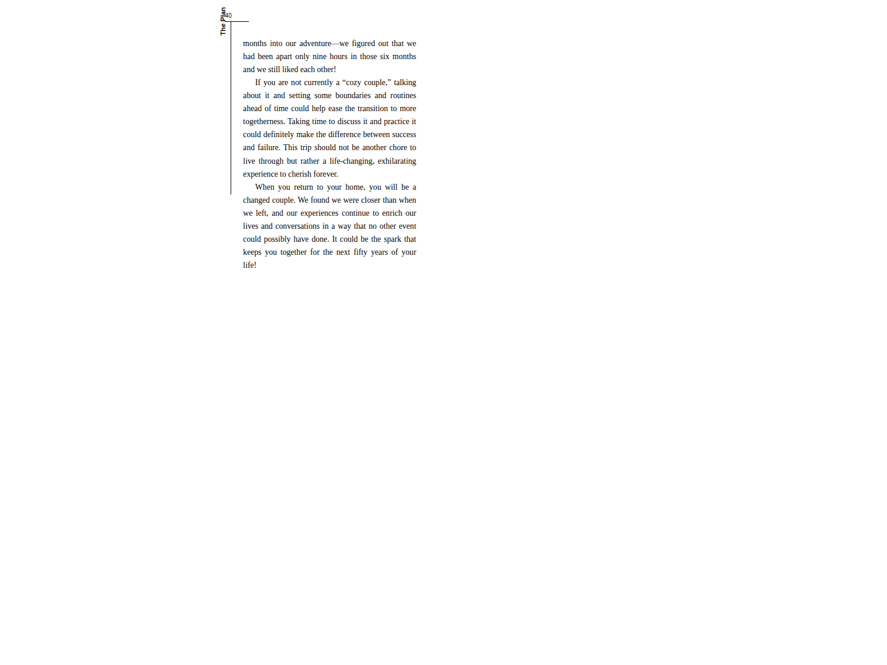40
The Plan
months into our adventure—we figured out that we had been apart only nine hours in those six months and we still liked each other!
If you are not currently a “cozy couple,” talking about it and setting some boundaries and routines ahead of time could help ease the transition to more togetherness. Taking time to discuss it and practice it could definitely make the difference between success and failure. This trip should not be another chore to live through but rather a life-changing, exhilarating experience to cherish forever.
When you return to your home, you will be a changed couple. We found we were closer than when we left, and our experiences continue to enrich our lives and conversations in a way that no other event could possibly have done. It could be the spark that keeps you together for the next fifty years of your life!